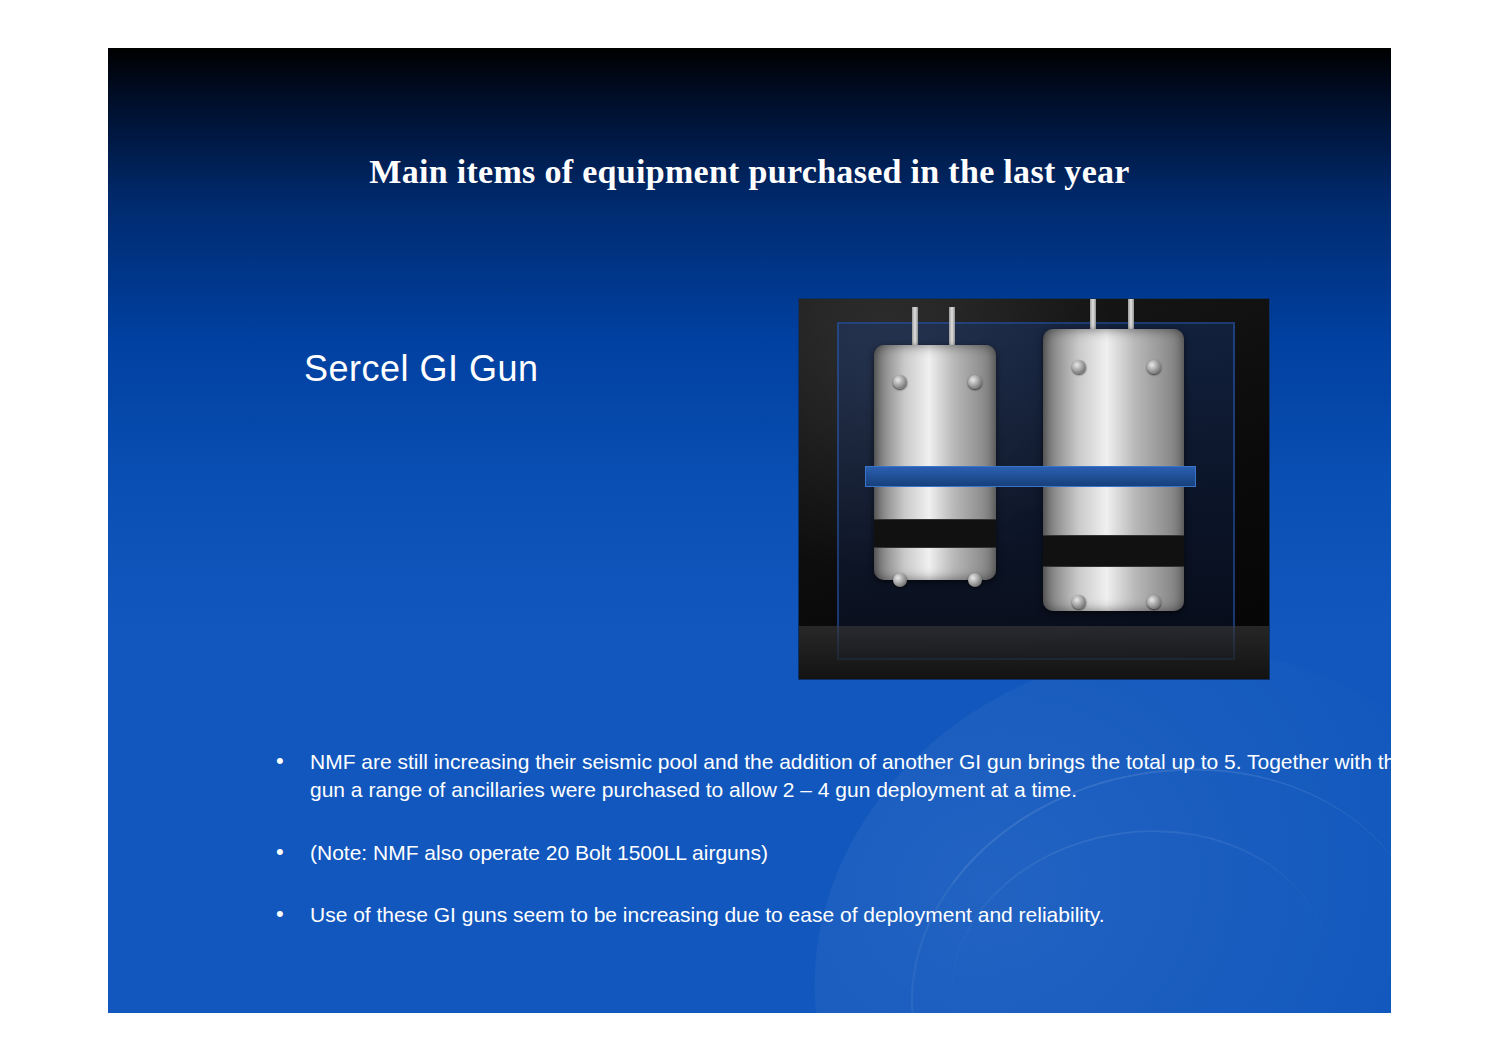Main items of equipment purchased in the last year
Sercel GI Gun
NMF are still increasing their seismic pool and the addition of another GI gun brings the total up to 5. Together with this gun a range of ancillaries were purchased to allow 2 – 4 gun deployment at a time.
(Note: NMF also operate 20 Bolt 1500LL airguns)
Use of these GI guns seem to be increasing due to ease of deployment and reliability.